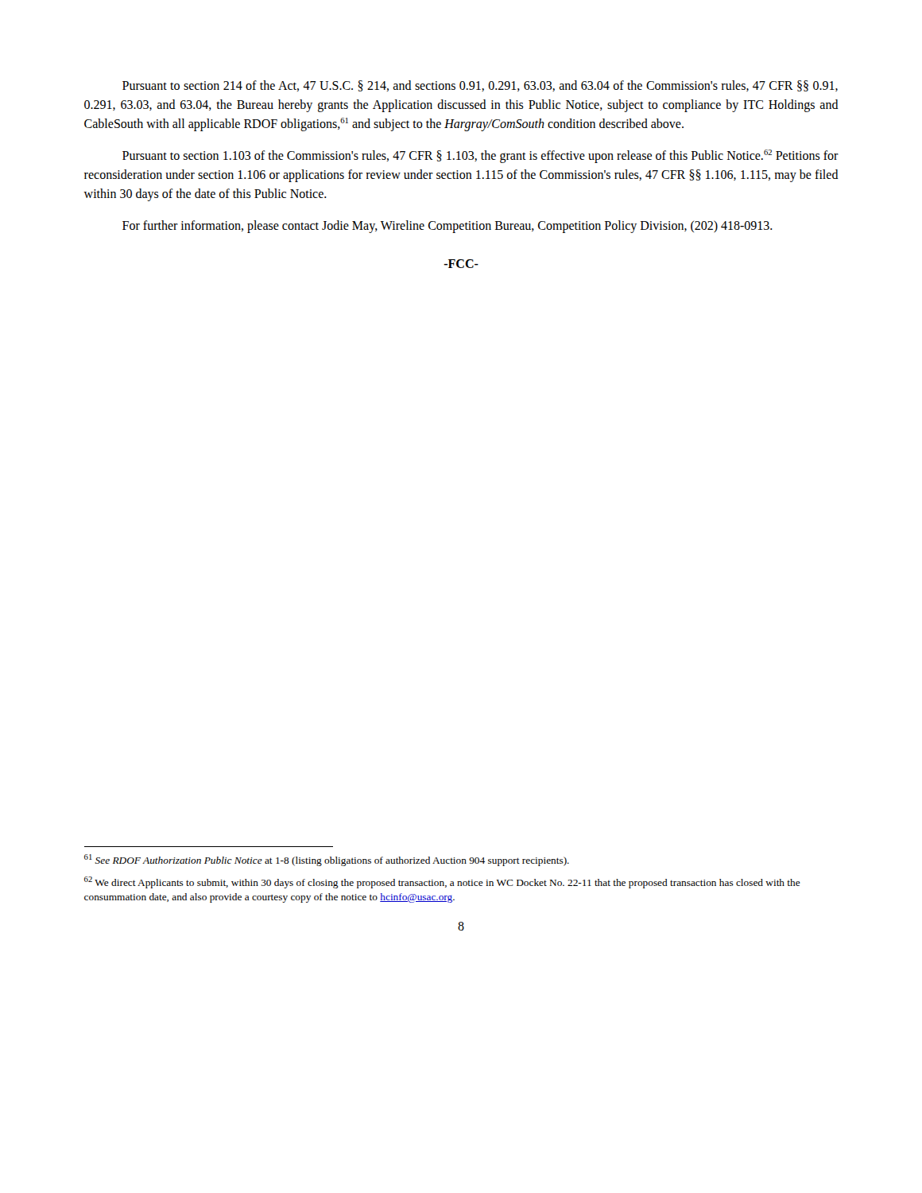Pursuant to section 214 of the Act, 47 U.S.C. § 214, and sections 0.91, 0.291, 63.03, and 63.04 of the Commission's rules, 47 CFR §§ 0.91, 0.291, 63.03, and 63.04, the Bureau hereby grants the Application discussed in this Public Notice, subject to compliance by ITC Holdings and CableSouth with all applicable RDOF obligations,61 and subject to the Hargray/ComSouth condition described above.
Pursuant to section 1.103 of the Commission's rules, 47 CFR § 1.103, the grant is effective upon release of this Public Notice.62 Petitions for reconsideration under section 1.106 or applications for review under section 1.115 of the Commission's rules, 47 CFR §§ 1.106, 1.115, may be filed within 30 days of the date of this Public Notice.
For further information, please contact Jodie May, Wireline Competition Bureau, Competition Policy Division, (202) 418-0913.
-FCC-
61 See RDOF Authorization Public Notice at 1-8 (listing obligations of authorized Auction 904 support recipients).
62 We direct Applicants to submit, within 30 days of closing the proposed transaction, a notice in WC Docket No. 22-11 that the proposed transaction has closed with the consummation date, and also provide a courtesy copy of the notice to hcinfo@usac.org.
8